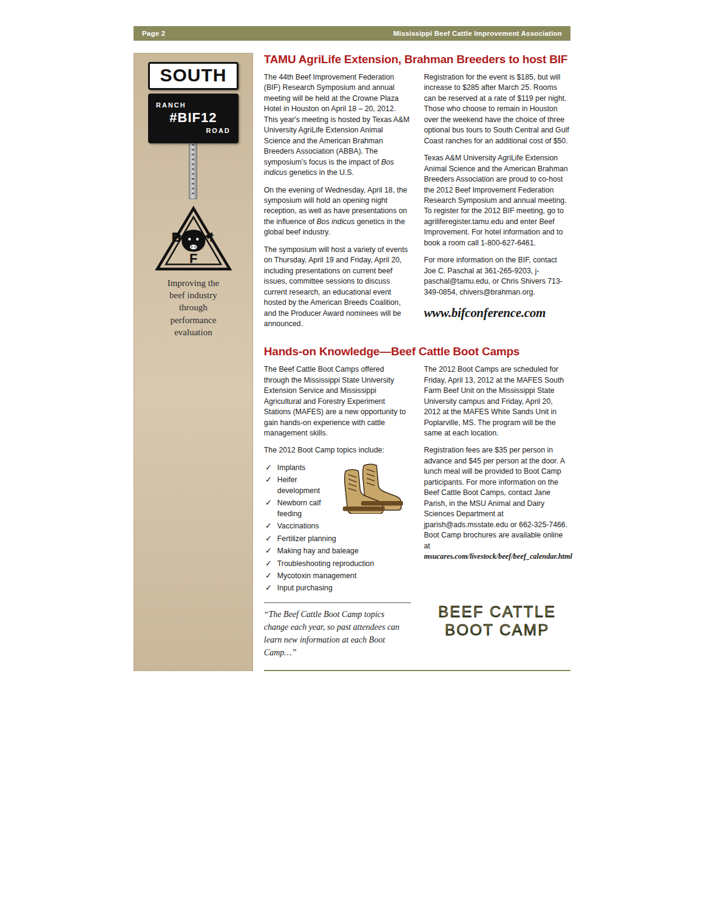Page 2 Mississippi Beef Cattle Improvement Association
SOUTH
RANCH
#BIF12
ROAD
B I F
Improving the
beef industry
through
performance
evaluation
TAMU AgriLife Extension, Brahman Breeders to host BIF
The 44th Beef Improvement Federation (BIF) Research Symposium and annual meeting will be held at the Crowne Plaza Hotel in Houston on April 18 – 20, 2012. This year's meeting is hosted by Texas A&M University AgriLife Extension Animal Science and the American Brahman Breeders Association (ABBA). The symposium’s focus is the impact of Bos indicus genetics in the U.S.
On the evening of Wednesday, April 18, the symposium will hold an opening night reception, as well as have presentations on the influence of Bos indicus genetics in the global beef industry.
The symposium will host a variety of events on Thursday, April 19 and Friday, April 20, including presentations on current beef issues, committee sessions to discuss current research, an educational event hosted by the American Breeds Coalition, and the Producer Award nominees will be announced.
Registration for the event is $185, but will increase to $285 after March 25. Rooms can be reserved at a rate of $119 per night. Those who choose to remain in Houston over the weekend have the choice of three optional bus tours to South Central and Gulf Coast ranches for an additional cost of $50.
Texas A&M University AgriLife Extension Animal Science and the American Brahman Breeders Association are proud to co-host the 2012 Beef Improvement Federation Research Symposium and annual meeting. To register for the 2012 BIF meeting, go to agriliferegister.tamu.edu and enter Beef Improvement. For hotel information and to book a room call 1-800-627-6461.
For more information on the BIF, contact Joe C. Paschal at 361-265-9203, j-paschal@tamu.edu, or Chris Shivers 713-349-0854, chivers@brahman.org.
www.bifconference.com
Hands-on Knowledge—Beef Cattle Boot Camps
The Beef Cattle Boot Camps offered through the Mississippi State University Extension Service and Mississippi Agricultural and Forestry Experiment Stations (MAFES) are a new opportunity to gain hands-on experience with cattle management skills.
The 2012 Boot Camp topics include:
Implants
Heifer development
Newborn calf feeding
Vaccinations
Fertilizer planning
Making hay and baleage
Troubleshooting reproduction
Mycotoxin management
Input purchasing
The 2012 Boot Camps are scheduled for Friday, April 13, 2012 at the MAFES South Farm Beef Unit on the Mississippi State University campus and Friday, April 20, 2012 at the MAFES White Sands Unit in Poplarville, MS. The program will be the same at each location.
Registration fees are $35 per person in advance and $45 per person at the door. A lunch meal will be provided to Boot Camp participants. For more information on the Beef Cattle Boot Camps, contact Jane Parish, in the MSU Animal and Dairy Sciences Department at jparish@ads.msstate.edu or 662-325-7466. Boot Camp brochures are available online at msucares.com/livestock/beef/beef_calendar.html
“The Beef Cattle Boot Camp topics change each year, so past attendees can learn new information at each Boot Camp…”
BEEF CATTLE BOOT CAMP